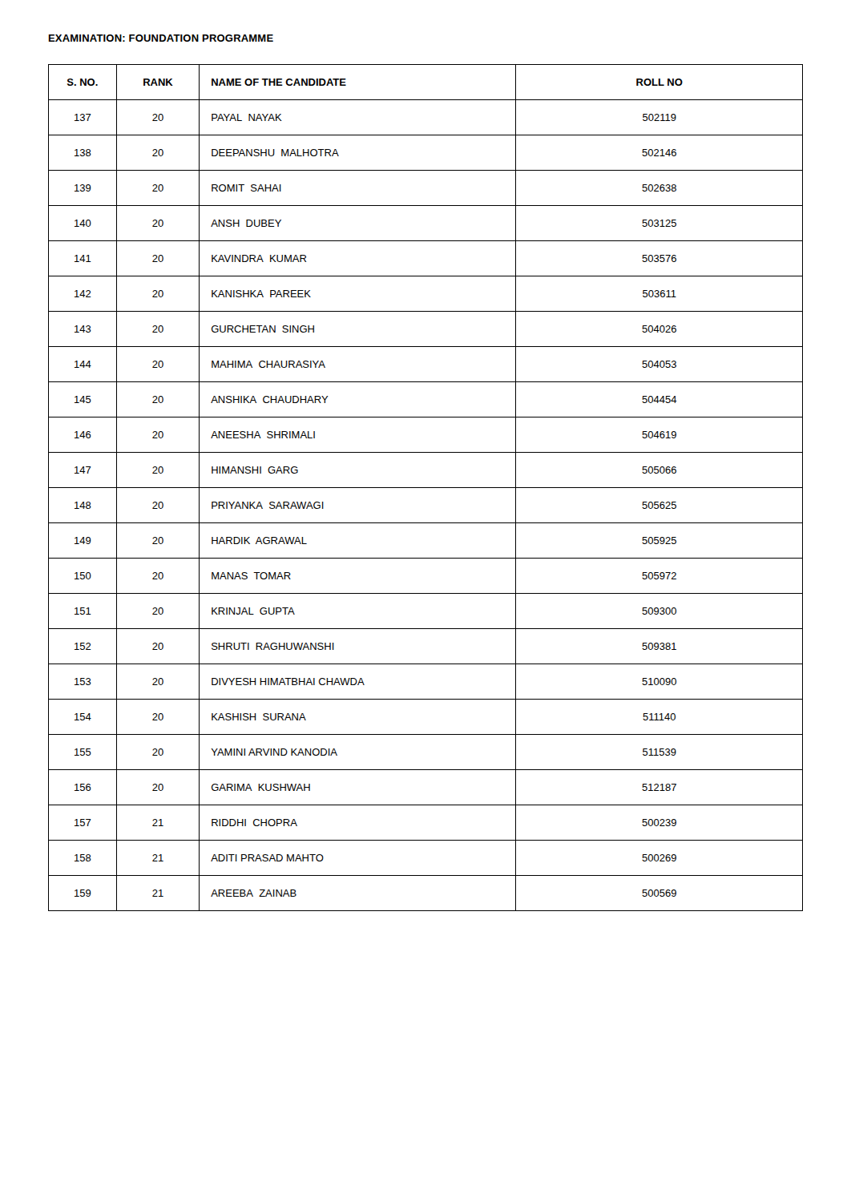EXAMINATION: FOUNDATION PROGRAMME
| S. NO. | RANK | NAME OF THE CANDIDATE | ROLL NO |
| --- | --- | --- | --- |
| 137 | 20 | PAYAL NAYAK | 502119 |
| 138 | 20 | DEEPANSHU MALHOTRA | 502146 |
| 139 | 20 | ROMIT SAHAI | 502638 |
| 140 | 20 | ANSH DUBEY | 503125 |
| 141 | 20 | KAVINDRA KUMAR | 503576 |
| 142 | 20 | KANISHKA PAREEK | 503611 |
| 143 | 20 | GURCHETAN SINGH | 504026 |
| 144 | 20 | MAHIMA CHAURASIYA | 504053 |
| 145 | 20 | ANSHIKA CHAUDHARY | 504454 |
| 146 | 20 | ANEESHA SHRIMALI | 504619 |
| 147 | 20 | HIMANSHI GARG | 505066 |
| 148 | 20 | PRIYANKA SARAWAGI | 505625 |
| 149 | 20 | HARDIK AGRAWAL | 505925 |
| 150 | 20 | MANAS TOMAR | 505972 |
| 151 | 20 | KRINJAL GUPTA | 509300 |
| 152 | 20 | SHRUTI RAGHUWANSHI | 509381 |
| 153 | 20 | DIVYESH HIMATBHAI CHAWDA | 510090 |
| 154 | 20 | KASHISH SURANA | 511140 |
| 155 | 20 | YAMINI ARVIND KANODIA | 511539 |
| 156 | 20 | GARIMA KUSHWAH | 512187 |
| 157 | 21 | RIDDHI CHOPRA | 500239 |
| 158 | 21 | ADITI PRASAD MAHTO | 500269 |
| 159 | 21 | AREEBA ZAINAB | 500569 |